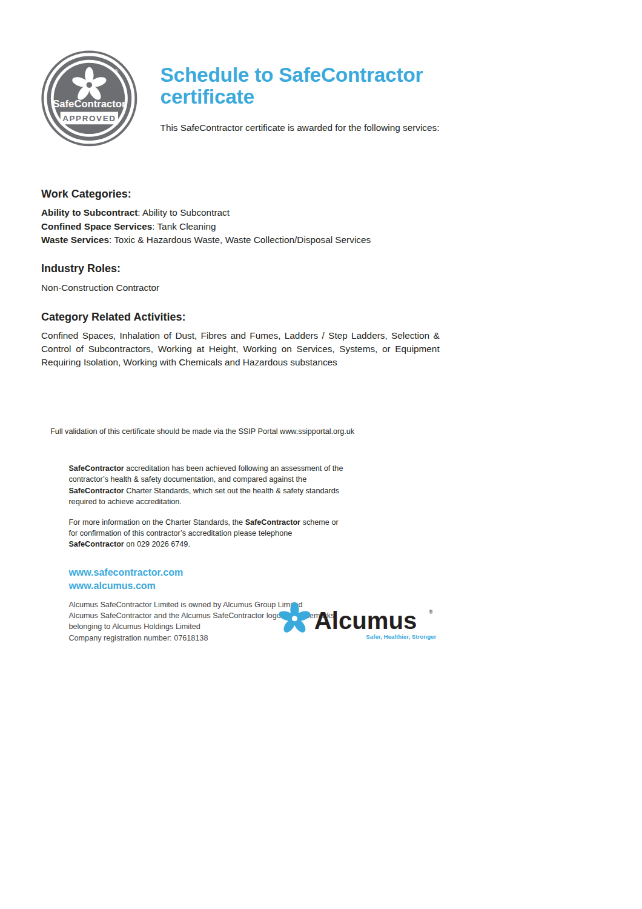® SafeContractor APPROVED
Schedule to SafeContractor certificate
This SafeContractor certificate is awarded for the following services:
Work Categories:
Ability to Subcontract: Ability to Subcontract
Confined Space Services: Tank Cleaning
Waste Services: Toxic & Hazardous Waste, Waste Collection/Disposal Services
Industry Roles:
Non-Construction Contractor
Category Related Activities:
Confined Spaces, Inhalation of Dust, Fibres and Fumes, Ladders / Step Ladders, Selection & Control of Subcontractors, Working at Height, Working on Services, Systems, or Equipment Requiring Isolation, Working with Chemicals and Hazardous substances
Full validation of this certificate should be made via the SSIP Portal www.ssipportal.org.uk
SafeContractor accreditation has been achieved following an assessment of the contractor’s health & safety documentation, and compared against the SafeContractor Charter Standards, which set out the health & safety standards required to achieve accreditation.
For more information on the Charter Standards, the SafeContractor scheme or for confirmation of this contractor’s accreditation please telephone SafeContractor on 029 2026 6749.
www.safecontractor.com www.alcumus.com
Alcumus SafeContractor Limited is owned by Alcumus Group Limited
Alcumus SafeContractor and the Alcumus SafeContractor logo are trademarks belonging to Alcumus Holdings Limited
Company registration number: 07618138
Alcumus ® Safer, Healthier, Stronger